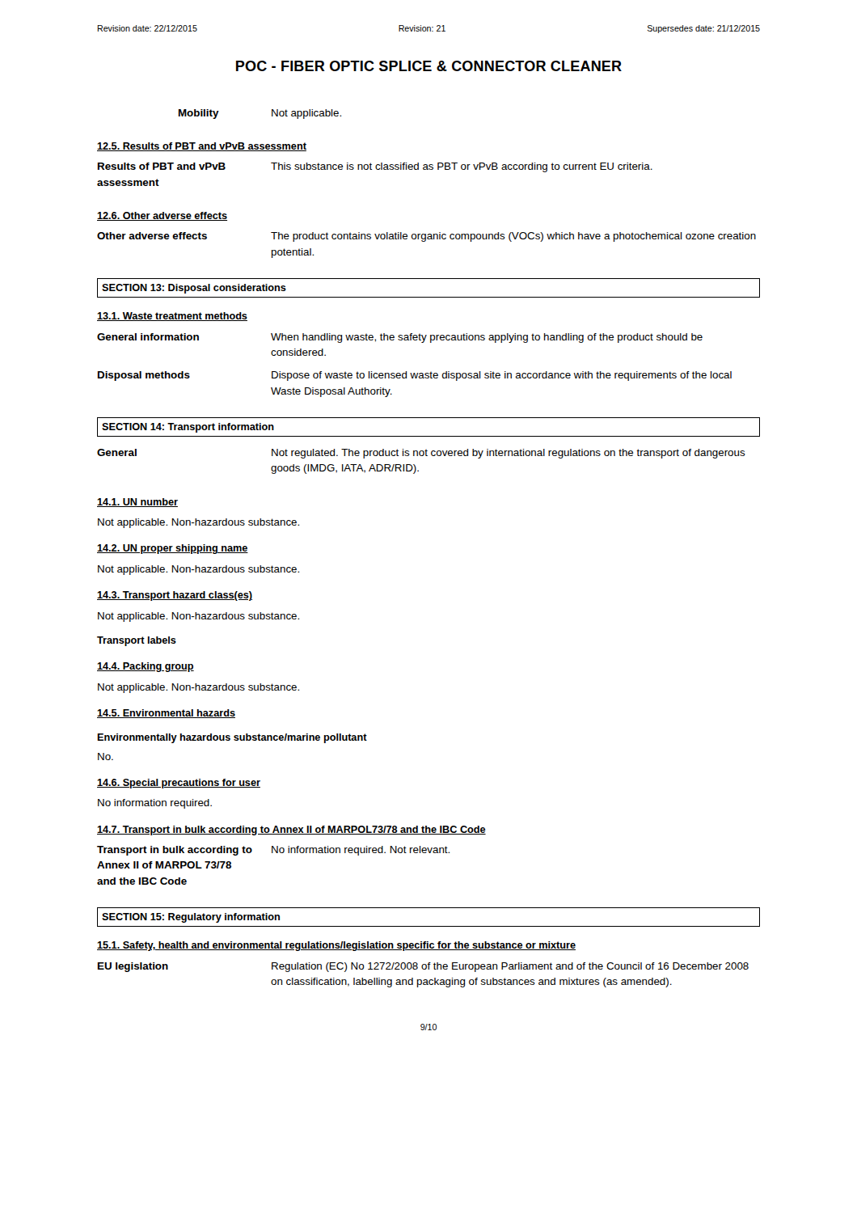Revision date: 22/12/2015 Revision: 21 Supersedes date: 21/12/2015
POC - FIBER OPTIC SPLICE & CONNECTOR CLEANER
| Mobility | Not applicable. |
12.5. Results of PBT and vPvB assessment
| Results of PBT and vPvB assessment | This substance is not classified as PBT or vPvB according to current EU criteria. |
12.6. Other adverse effects
| Other adverse effects | The product contains volatile organic compounds (VOCs) which have a photochemical ozone creation potential. |
SECTION 13: Disposal considerations
13.1. Waste treatment methods
| General information | When handling waste, the safety precautions applying to handling of the product should be considered. |
| Disposal methods | Dispose of waste to licensed waste disposal site in accordance with the requirements of the local Waste Disposal Authority. |
SECTION 14: Transport information
| General | Not regulated. The product is not covered by international regulations on the transport of dangerous goods (IMDG, IATA, ADR/RID). |
14.1. UN number
Not applicable. Non-hazardous substance.
14.2. UN proper shipping name
Not applicable. Non-hazardous substance.
14.3. Transport hazard class(es)
Not applicable. Non-hazardous substance.
Transport labels
14.4. Packing group
Not applicable. Non-hazardous substance.
14.5. Environmental hazards
Environmentally hazardous substance/marine pollutant
No.
14.6. Special precautions for user
No information required.
14.7. Transport in bulk according to Annex II of MARPOL73/78 and the IBC Code
| Transport in bulk according to Annex II of MARPOL 73/78 and the IBC Code | No information required. Not relevant. |
SECTION 15: Regulatory information
15.1. Safety, health and environmental regulations/legislation specific for the substance or mixture
| EU legislation | Regulation (EC) No 1272/2008 of the European Parliament and of the Council of 16 December 2008 on classification, labelling and packaging of substances and mixtures (as amended). |
9/10